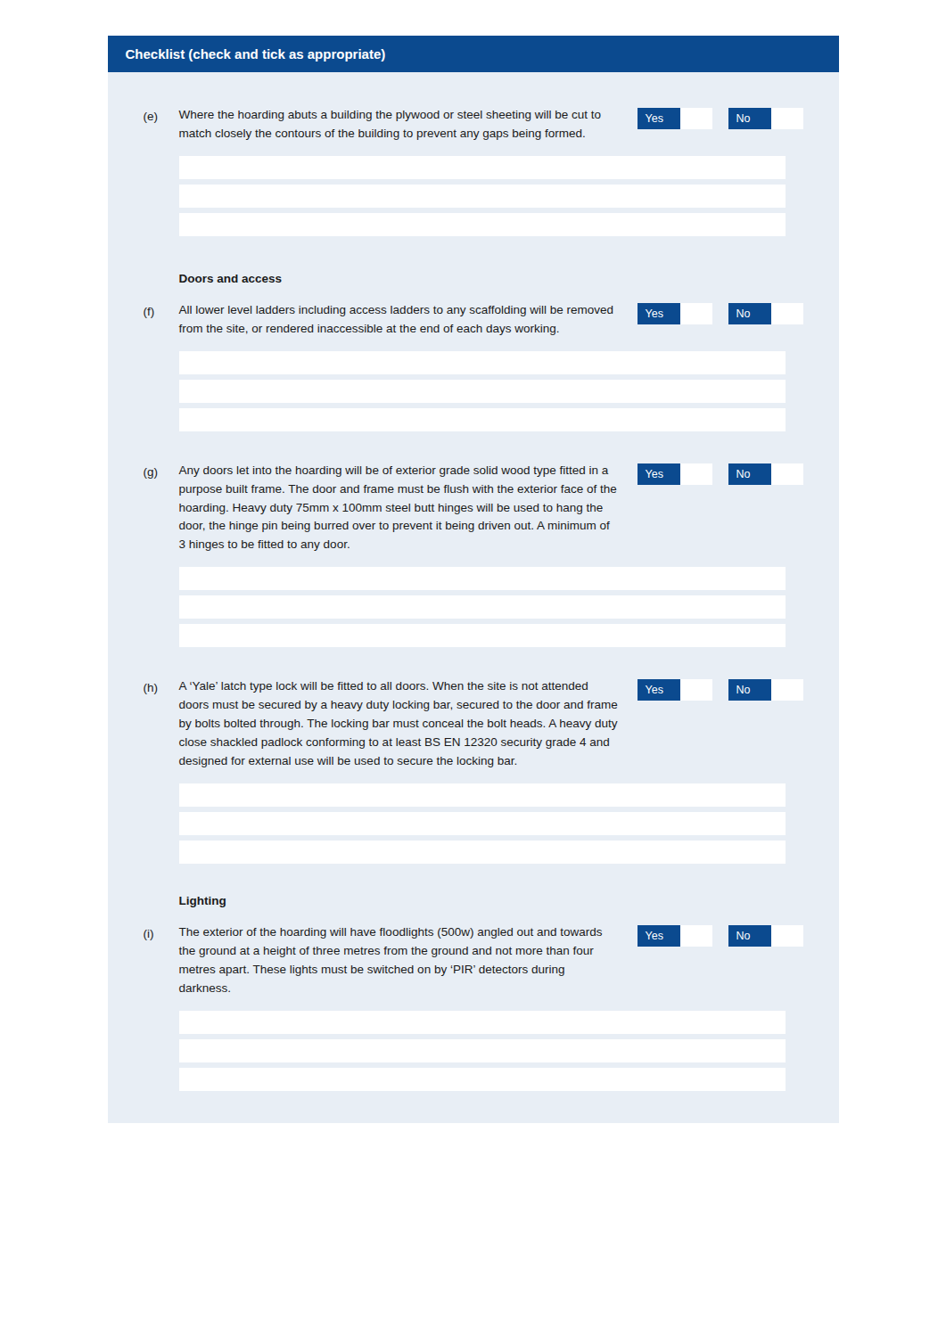Checklist (check and tick as appropriate)
(e)
Where the hoarding abuts a building the plywood or steel sheeting will be cut to match closely the contours of the building to prevent any gaps being formed.
Yes
No
Doors and access
(f)
All lower level ladders including access ladders to any scaffolding will be removed from the site, or rendered inaccessible at the end of each days working.
Yes
No
(g)
Any doors let into the hoarding will be of exterior grade solid wood type fitted in a purpose built frame. The door and frame must be flush with the exterior face of the hoarding. Heavy duty 75mm x 100mm steel butt hinges will be used to hang the door, the hinge pin being burred over to prevent it being driven out. A minimum of 3 hinges to be fitted to any door.
Yes
No
(h)
A ‘Yale’ latch type lock will be fitted to all doors. When the site is not attended doors must be secured by a heavy duty locking bar, secured to the door and frame by bolts bolted through. The locking bar must conceal the bolt heads. A heavy duty close shackled padlock conforming to at least BS EN 12320 security grade 4 and designed for external use will be used to secure the locking bar.
Yes
No
Lighting
(i)
The exterior of the hoarding will have floodlights (500w) angled out and towards the ground at a height of three metres from the ground and not more than four metres apart. These lights must be switched on by ‘PIR’ detectors during darkness.
Yes
No